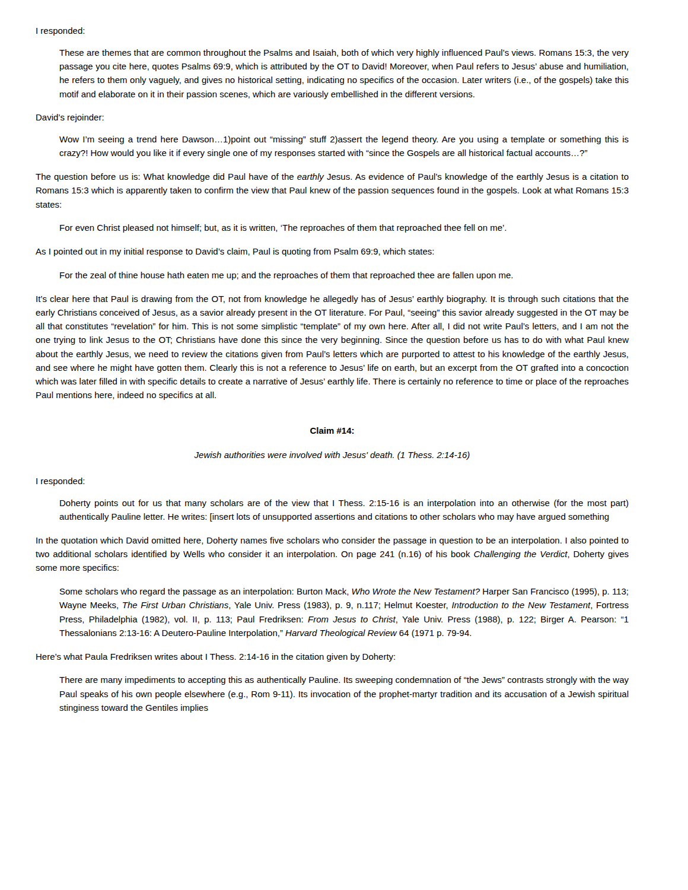I responded:
These are themes that are common throughout the Psalms and Isaiah, both of which very highly influenced Paul’s views. Romans 15:3, the very passage you cite here, quotes Psalms 69:9, which is attributed by the OT to David! Moreover, when Paul refers to Jesus’ abuse and humiliation, he refers to them only vaguely, and gives no historical setting, indicating no specifics of the occasion. Later writers (i.e., of the gospels) take this motif and elaborate on it in their passion scenes, which are variously embellished in the different versions.
David’s rejoinder:
Wow I’m seeing a trend here Dawson…1)point out “missing” stuff 2)assert the legend theory. Are you using a template or something this is crazy?! How would you like it if every single one of my responses started with “since the Gospels are all historical factual accounts…?”
The question before us is: What knowledge did Paul have of the earthly Jesus. As evidence of Paul’s knowledge of the earthly Jesus is a citation to Romans 15:3 which is apparently taken to confirm the view that Paul knew of the passion sequences found in the gospels. Look at what Romans 15:3 states:
For even Christ pleased not himself; but, as it is written, ‘The reproaches of them that reproached thee fell on me’.
As I pointed out in my initial response to David’s claim, Paul is quoting from Psalm 69:9, which states:
For the zeal of thine house hath eaten me up; and the reproaches of them that reproached thee are fallen upon me.
It’s clear here that Paul is drawing from the OT, not from knowledge he allegedly has of Jesus’ earthly biography. It is through such citations that the early Christians conceived of Jesus, as a savior already present in the OT literature. For Paul, “seeing” this savior already suggested in the OT may be all that constitutes “revelation” for him. This is not some simplistic “template” of my own here. After all, I did not write Paul’s letters, and I am not the one trying to link Jesus to the OT; Christians have done this since the very beginning. Since the question before us has to do with what Paul knew about the earthly Jesus, we need to review the citations given from Paul’s letters which are purported to attest to his knowledge of the earthly Jesus, and see where he might have gotten them. Clearly this is not a reference to Jesus’ life on earth, but an excerpt from the OT grafted into a concoction which was later filled in with specific details to create a narrative of Jesus’ earthly life. There is certainly no reference to time or place of the reproaches Paul mentions here, indeed no specifics at all.
Claim #14:
Jewish authorities were involved with Jesus' death. (1 Thess. 2:14-16)
I responded:
Doherty points out for us that many scholars are of the view that I Thess. 2:15-16 is an interpolation into an otherwise (for the most part) authentically Pauline letter. He writes: [insert lots of unsupported assertions and citations to other scholars who may have argued something
In the quotation which David omitted here, Doherty names five scholars who consider the passage in question to be an interpolation. I also pointed to two additional scholars identified by Wells who consider it an interpolation. On page 241 (n.16) of his book Challenging the Verdict, Doherty gives some more specifics:
Some scholars who regard the passage as an interpolation: Burton Mack, Who Wrote the New Testament? Harper San Francisco (1995), p. 113; Wayne Meeks, The First Urban Christians, Yale Univ. Press (1983), p. 9, n.117; Helmut Koester, Introduction to the New Testament, Fortress Press, Philadelphia (1982), vol. II, p. 113; Paul Fredriksen: From Jesus to Christ, Yale Univ. Press (1988), p. 122; Birger A. Pearson: “1 Thessalonians 2:13-16: A Deutero-Pauline Interpolation,” Harvard Theological Review 64 (1971 p. 79-94.
Here’s what Paula Fredriksen writes about I Thess. 2:14-16 in the citation given by Doherty:
There are many impediments to accepting this as authentically Pauline. Its sweeping condemnation of “the Jews” contrasts strongly with the way Paul speaks of his own people elsewhere (e.g., Rom 9-11). Its invocation of the prophet-martyr tradition and its accusation of a Jewish spiritual stinginess toward the Gentiles implies